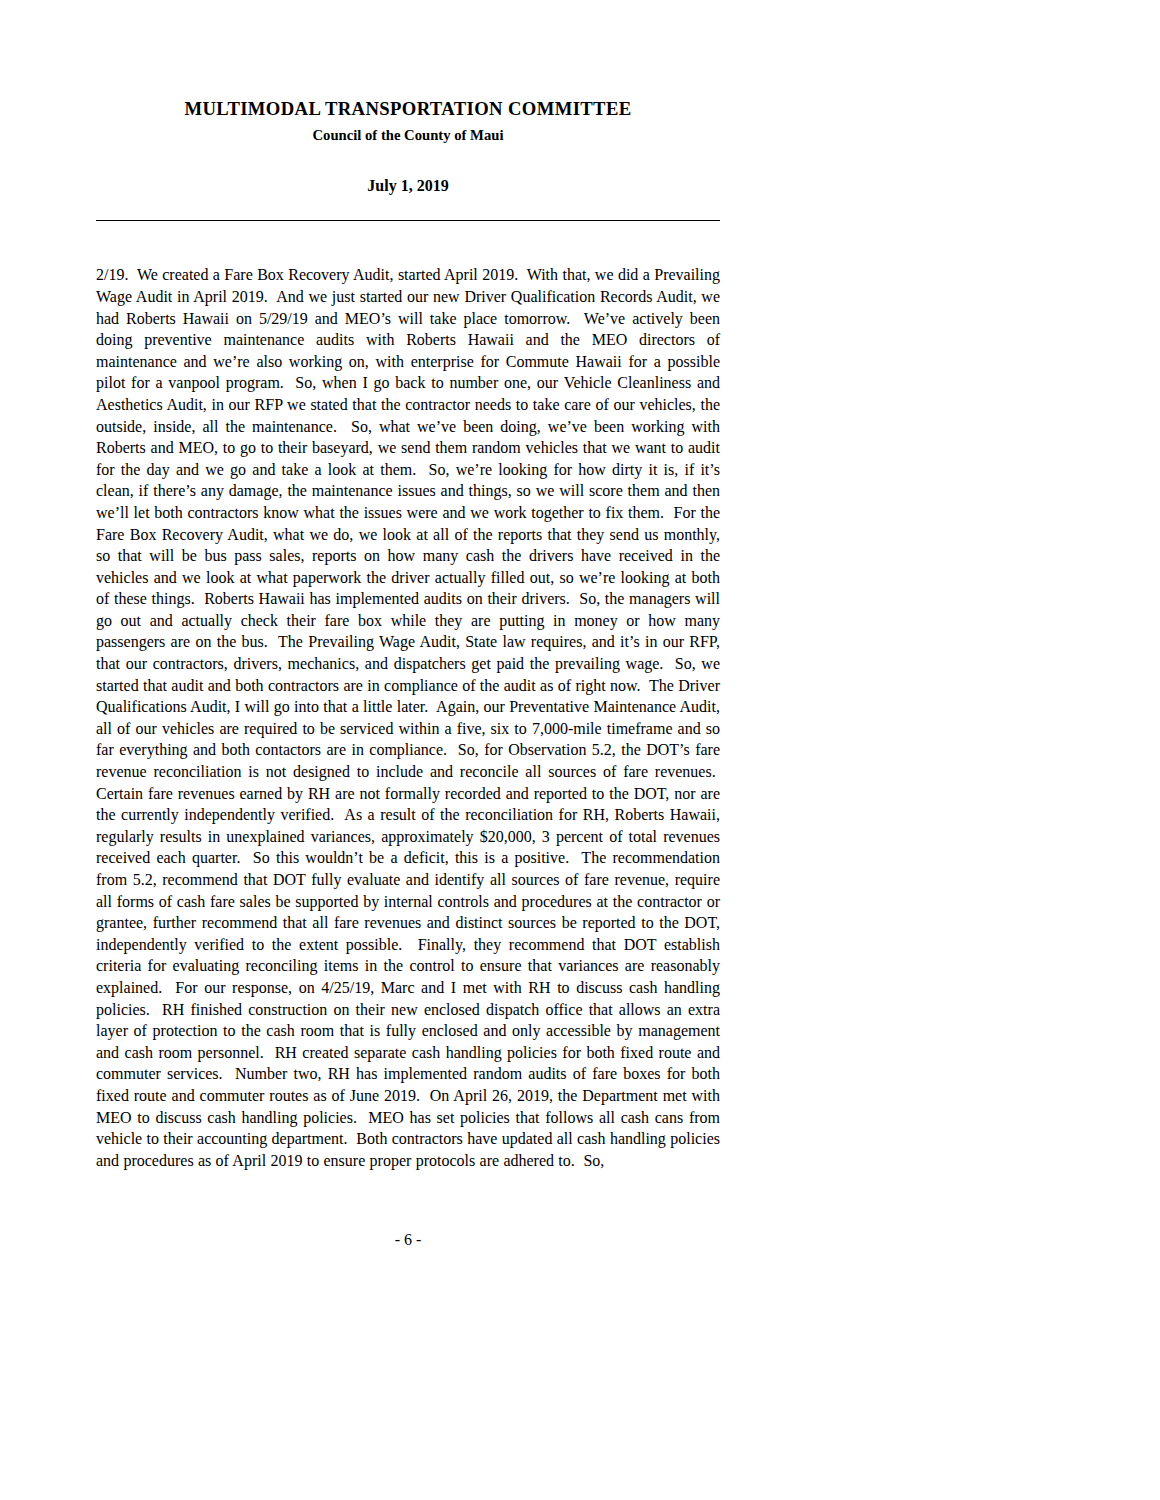MULTIMODAL TRANSPORTATION COMMITTEE
Council of the County of Maui
July 1, 2019
2/19. We created a Fare Box Recovery Audit, started April 2019. With that, we did a Prevailing Wage Audit in April 2019. And we just started our new Driver Qualification Records Audit, we had Roberts Hawaii on 5/29/19 and MEO’s will take place tomorrow. We’ve actively been doing preventive maintenance audits with Roberts Hawaii and the MEO directors of maintenance and we’re also working on, with enterprise for Commute Hawaii for a possible pilot for a vanpool program. So, when I go back to number one, our Vehicle Cleanliness and Aesthetics Audit, in our RFP we stated that the contractor needs to take care of our vehicles, the outside, inside, all the maintenance. So, what we’ve been doing, we’ve been working with Roberts and MEO, to go to their baseyard, we send them random vehicles that we want to audit for the day and we go and take a look at them. So, we’re looking for how dirty it is, if it’s clean, if there’s any damage, the maintenance issues and things, so we will score them and then we’ll let both contractors know what the issues were and we work together to fix them. For the Fare Box Recovery Audit, what we do, we look at all of the reports that they send us monthly, so that will be bus pass sales, reports on how many cash the drivers have received in the vehicles and we look at what paperwork the driver actually filled out, so we’re looking at both of these things. Roberts Hawaii has implemented audits on their drivers. So, the managers will go out and actually check their fare box while they are putting in money or how many passengers are on the bus. The Prevailing Wage Audit, State law requires, and it’s in our RFP, that our contractors, drivers, mechanics, and dispatchers get paid the prevailing wage. So, we started that audit and both contractors are in compliance of the audit as of right now. The Driver Qualifications Audit, I will go into that a little later. Again, our Preventative Maintenance Audit, all of our vehicles are required to be serviced within a five, six to 7,000-mile timeframe and so far everything and both contactors are in compliance. So, for Observation 5.2, the DOT’s fare revenue reconciliation is not designed to include and reconcile all sources of fare revenues. Certain fare revenues earned by RH are not formally recorded and reported to the DOT, nor are the currently independently verified. As a result of the reconciliation for RH, Roberts Hawaii, regularly results in unexplained variances, approximately $20,000, 3 percent of total revenues received each quarter. So this wouldn’t be a deficit, this is a positive. The recommendation from 5.2, recommend that DOT fully evaluate and identify all sources of fare revenue, require all forms of cash fare sales be supported by internal controls and procedures at the contractor or grantee, further recommend that all fare revenues and distinct sources be reported to the DOT, independently verified to the extent possible. Finally, they recommend that DOT establish criteria for evaluating reconciling items in the control to ensure that variances are reasonably explained. For our response, on 4/25/19, Marc and I met with RH to discuss cash handling policies. RH finished construction on their new enclosed dispatch office that allows an extra layer of protection to the cash room that is fully enclosed and only accessible by management and cash room personnel. RH created separate cash handling policies for both fixed route and commuter services. Number two, RH has implemented random audits of fare boxes for both fixed route and commuter routes as of June 2019. On April 26, 2019, the Department met with MEO to discuss cash handling policies. MEO has set policies that follows all cash cans from vehicle to their accounting department. Both contractors have updated all cash handling policies and procedures as of April 2019 to ensure proper protocols are adhered to. So,
- 6 -